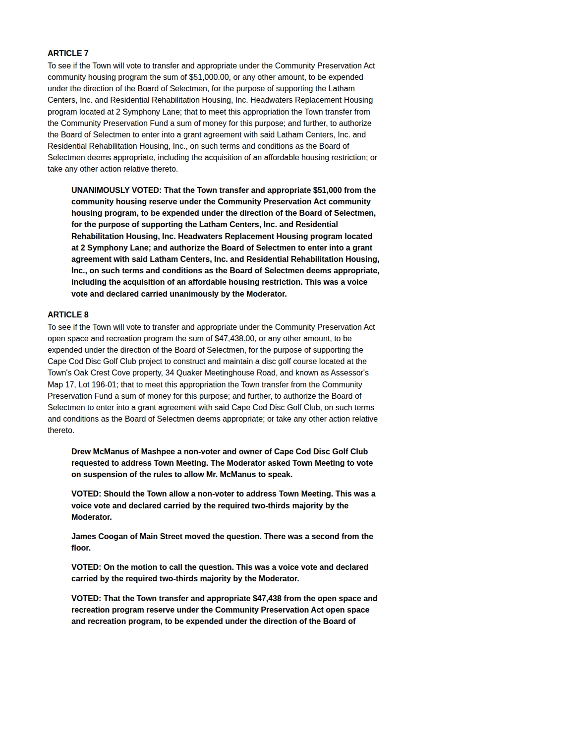Article 7
To see if the Town will vote to transfer and appropriate under the Community Preservation Act community housing program the sum of $51,000.00, or any other amount, to be expended under the direction of the Board of Selectmen, for the purpose of supporting the Latham Centers, Inc. and Residential Rehabilitation Housing, Inc. Headwaters Replacement Housing program located at 2 Symphony Lane; that to meet this appropriation the Town transfer from the Community Preservation Fund a sum of money for this purpose; and further, to authorize the Board of Selectmen to enter into a grant agreement with said Latham Centers, Inc. and Residential Rehabilitation Housing, Inc., on such terms and conditions as the Board of Selectmen deems appropriate, including the acquisition of an affordable housing restriction; or take any other action relative thereto.
UNANIMOUSLY VOTED: That the Town transfer and appropriate $51,000 from the community housing reserve under the Community Preservation Act community housing program, to be expended under the direction of the Board of Selectmen, for the purpose of supporting the Latham Centers, Inc. and Residential Rehabilitation Housing, Inc. Headwaters Replacement Housing program located at 2 Symphony Lane; and authorize the Board of Selectmen to enter into a grant agreement with said Latham Centers, Inc. and Residential Rehabilitation Housing, Inc., on such terms and conditions as the Board of Selectmen deems appropriate, including the acquisition of an affordable housing restriction. This was a voice vote and declared carried unanimously by the Moderator.
Article 8
To see if the Town will vote to transfer and appropriate under the Community Preservation Act open space and recreation program the sum of $47,438.00, or any other amount, to be expended under the direction of the Board of Selectmen, for the purpose of supporting the Cape Cod Disc Golf Club project to construct and maintain a disc golf course located at the Town's Oak Crest Cove property, 34 Quaker Meetinghouse Road, and known as Assessor's Map 17, Lot 196-01; that to meet this appropriation the Town transfer from the Community Preservation Fund a sum of money for this purpose; and further, to authorize the Board of Selectmen to enter into a grant agreement with said Cape Cod Disc Golf Club, on such terms and conditions as the Board of Selectmen deems appropriate; or take any other action relative thereto.
Drew McManus of Mashpee a non-voter and owner of Cape Cod Disc Golf Club requested to address Town Meeting. The Moderator asked Town Meeting to vote on suspension of the rules to allow Mr. McManus to speak.
VOTED: Should the Town allow a non-voter to address Town Meeting. This was a voice vote and declared carried by the required two-thirds majority by the Moderator.
James Coogan of Main Street moved the question. There was a second from the floor.
VOTED: On the motion to call the question. This was a voice vote and declared carried by the required two-thirds majority by the Moderator.
VOTED: That the Town transfer and appropriate $47,438 from the open space and recreation program reserve under the Community Preservation Act open space and recreation program, to be expended under the direction of the Board of